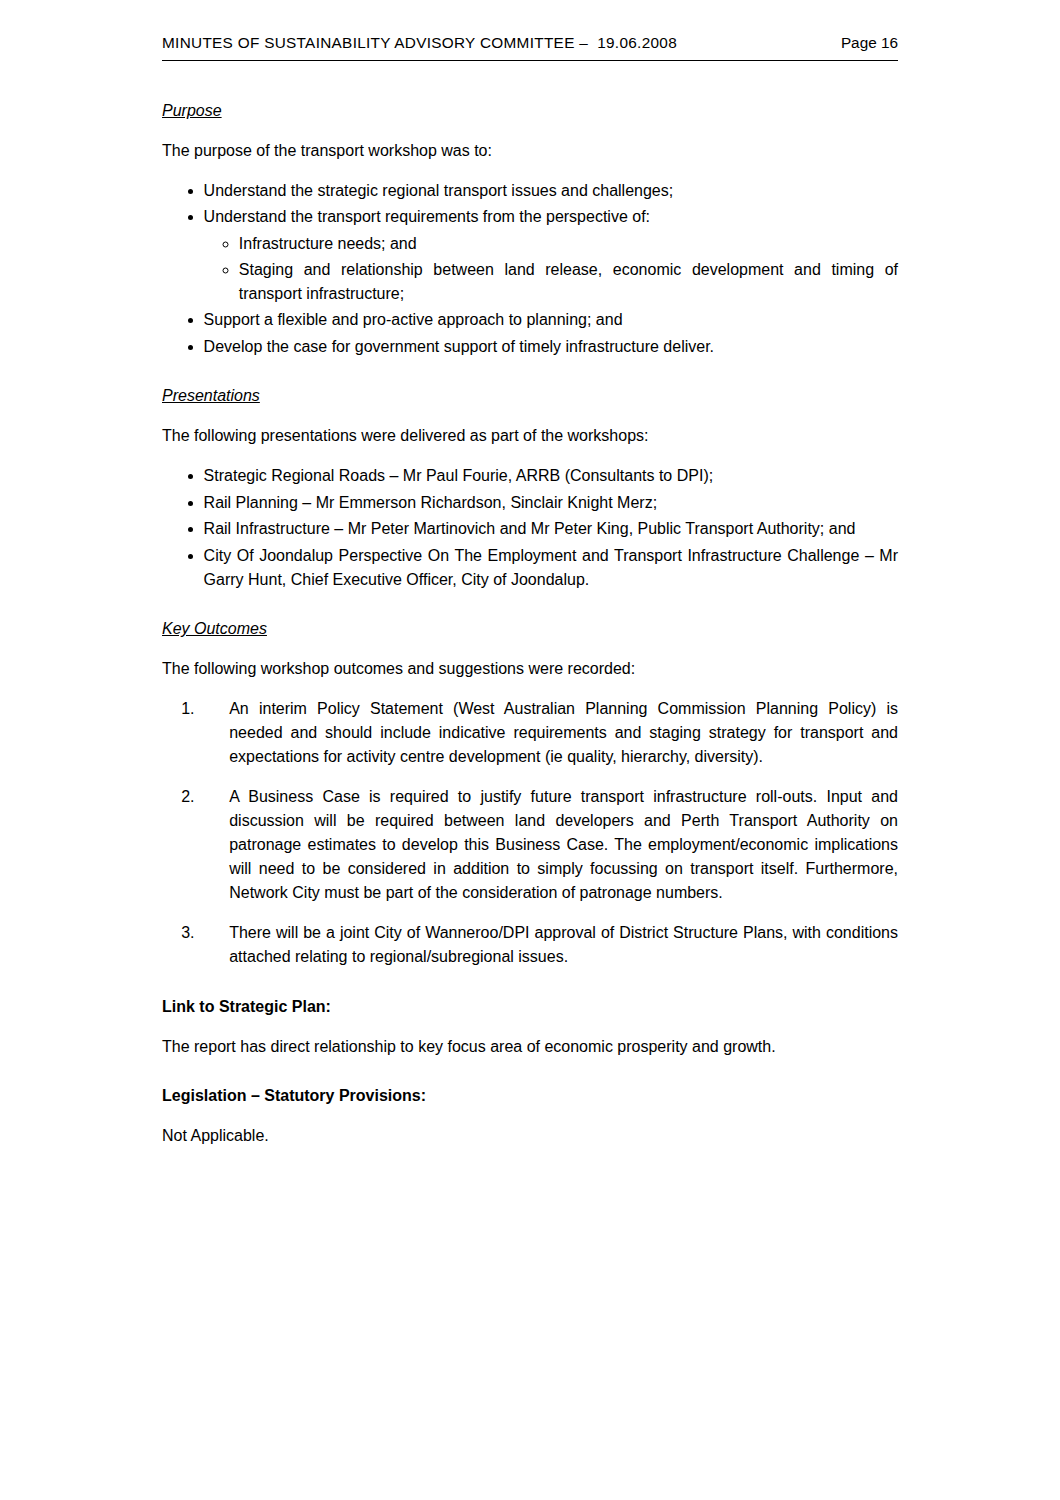MINUTES OF SUSTAINABILITY ADVISORY COMMITTEE – 19.06.2008 Page 16
Purpose
The purpose of the transport workshop was to:
Understand the strategic regional transport issues and challenges;
Understand the transport requirements from the perspective of:
Infrastructure needs; and
Staging and relationship between land release, economic development and timing of transport infrastructure;
Support a flexible and pro-active approach to planning; and
Develop the case for government support of timely infrastructure deliver.
Presentations
The following presentations were delivered as part of the workshops:
Strategic Regional Roads – Mr Paul Fourie, ARRB (Consultants to DPI);
Rail Planning – Mr Emmerson Richardson, Sinclair Knight Merz;
Rail Infrastructure – Mr Peter Martinovich and Mr Peter King, Public Transport Authority; and
City Of Joondalup Perspective On The Employment and Transport Infrastructure Challenge – Mr Garry Hunt, Chief Executive Officer, City of Joondalup.
Key Outcomes
The following workshop outcomes and suggestions were recorded:
An interim Policy Statement (West Australian Planning Commission Planning Policy) is needed and should include indicative requirements and staging strategy for transport and expectations for activity centre development (ie quality, hierarchy, diversity).
A Business Case is required to justify future transport infrastructure roll-outs. Input and discussion will be required between land developers and Perth Transport Authority on patronage estimates to develop this Business Case. The employment/economic implications will need to be considered in addition to simply focussing on transport itself. Furthermore, Network City must be part of the consideration of patronage numbers.
There will be a joint City of Wanneroo/DPI approval of District Structure Plans, with conditions attached relating to regional/subregional issues.
Link to Strategic Plan:
The report has direct relationship to key focus area of economic prosperity and growth.
Legislation – Statutory Provisions:
Not Applicable.